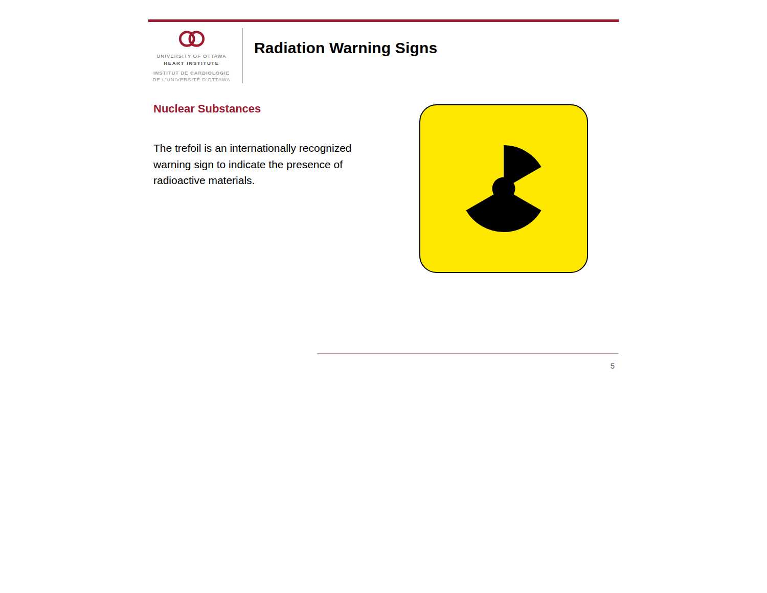University of Ottawa
Heart Institute
Institut de cardiologie
de l’Université d’Ottawa
Radiation Warning Signs
Nuclear Substances
The trefoil is an internationally recognized warning sign to indicate the presence of radioactive materials.
5